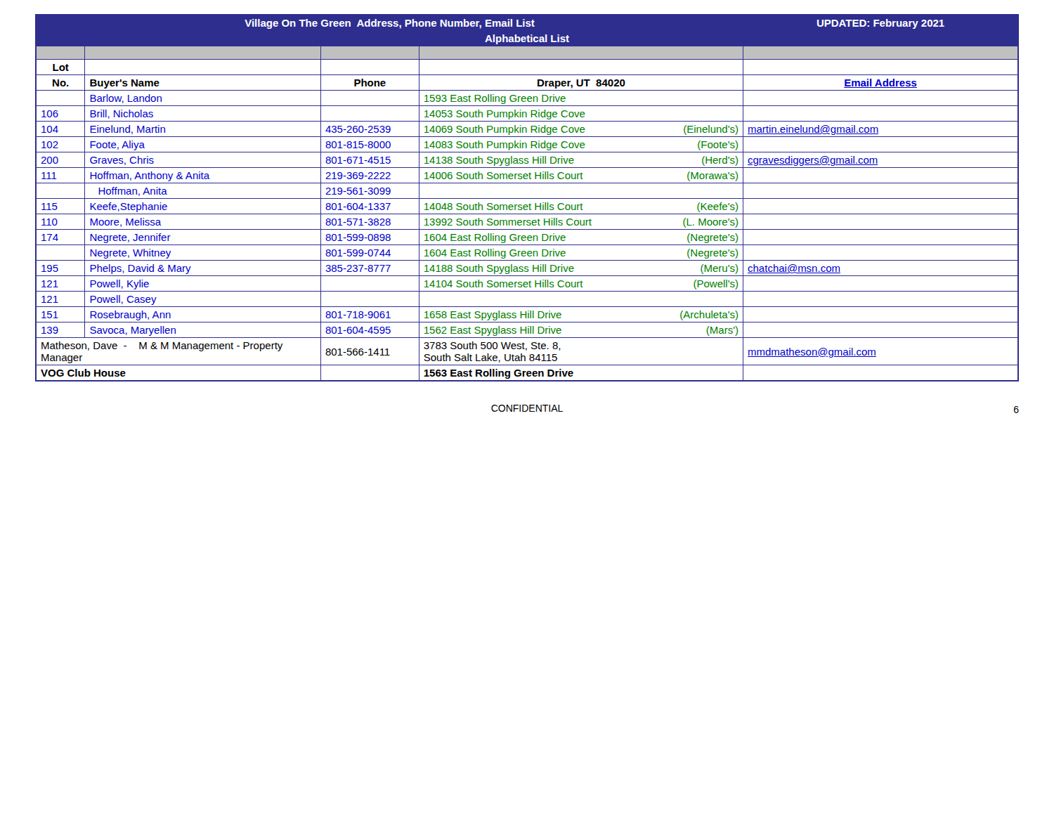| Village On The Green Address, Phone Number, Email List | UPDATED: February 2021 |
| Alphabetical List |
| Lot | | | | |
| No. | Buyer's Name | Phone | Draper, UT 84020 | Email Address |
| | Barlow, Landon | | 1593 East Rolling Green Drive | |
| 106 | Brill, Nicholas | | 14053 South Pumpkin Ridge Cove | |
| 104 | Einelund, Martin | 435-260-2539 | 14069 South Pumpkin Ridge Cove (Einelund's) | martin.einelund@gmail.com |
| 102 | Foote, Aliya | 801-815-8000 | 14083 South Pumpkin Ridge Cove (Foote's) | |
| 200 | Graves, Chris | 801-671-4515 | 14138 South Spyglass Hill Drive (Herd's) | cgravesdiggers@gmail.com |
| 111 | Hoffman, Anthony & Anita | 219-369-2222 | 14006 South Somerset Hills Court (Morawa's) | |
| | Hoffman, Anita | 219-561-3099 | | |
| 115 | Keefe,Stephanie | 801-604-1337 | 14048 South Somerset Hills Court (Keefe's) | |
| 110 | Moore, Melissa | 801-571-3828 | 13992 South Sommerset Hills Court (L. Moore's) | |
| 174 | Negrete, Jennifer | 801-599-0898 | 1604 East Rolling Green Drive (Negrete's) | |
| | Negrete, Whitney | 801-599-0744 | 1604 East Rolling Green Drive (Negrete's) | |
| 195 | Phelps, David & Mary | 385-237-8777 | 14188 South Spyglass Hill Drive (Meru's) | chatchai@msn.com |
| 121 | Powell, Kylie | | 14104 South Somerset Hills Court (Powell's) | |
| 121 | Powell, Casey | | | |
| 151 | Rosebraugh, Ann | 801-718-9061 | 1658 East Spyglass Hill Drive (Archuleta's) | |
| 139 | Savoca, Maryellen | 801-604-4595 | 1562 East Spyglass Hill Drive (Mars') | |
| Matheson, Dave - M & M Management - Property Manager | 801-566-1411 | 3783 South 500 West, Ste. 8, South Salt Lake, Utah 84115 | mmdmatheson@gmail.com |
| VOG Club House | | 1563 East Rolling Green Drive | |
CONFIDENTIAL 6